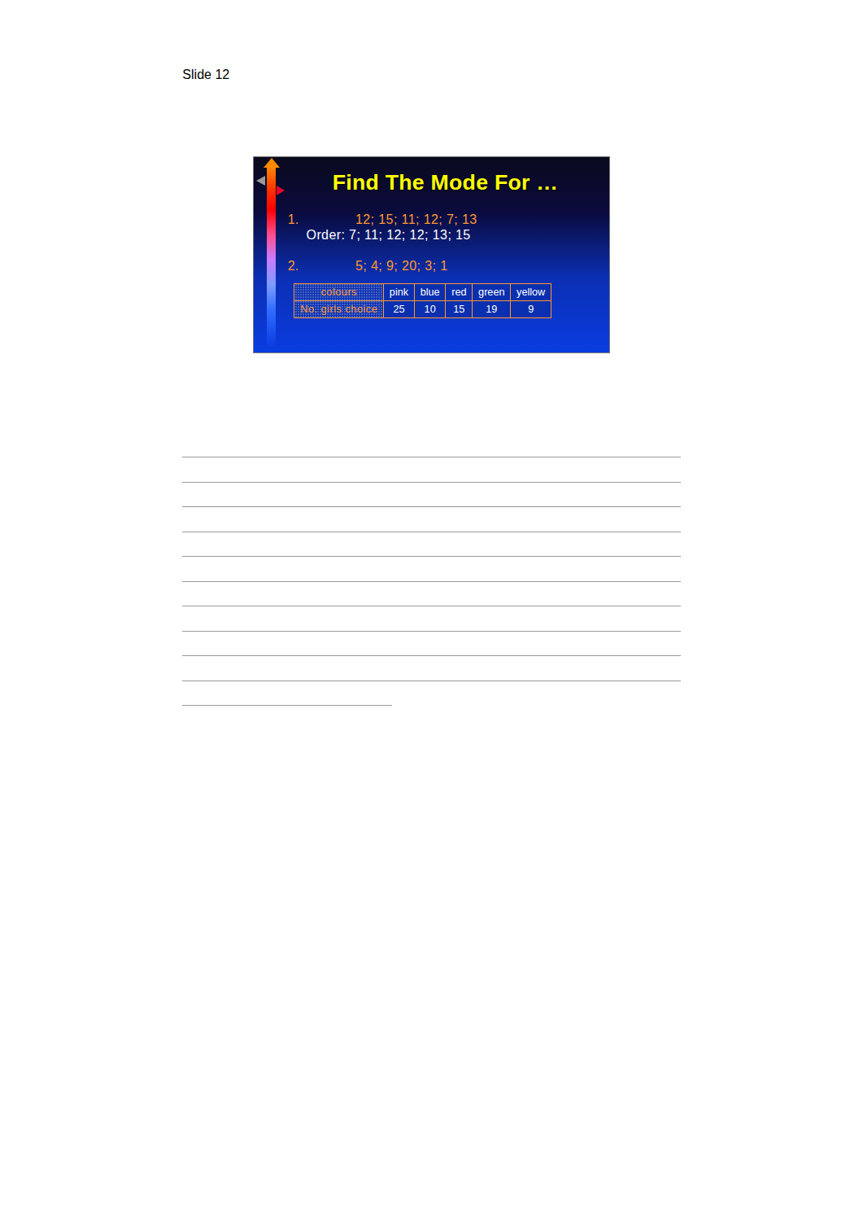Slide 12
Find The Mode For …
1.
12; 15; 11; 12; 7; 13
Order: 7; 11; 12; 12; 13; 15
2.
5; 4; 9; 20; 3; 1
| colours | pink | blue | red | green | yellow |
| No. girls choice | 25 | 10 | 15 | 19 | 9 |